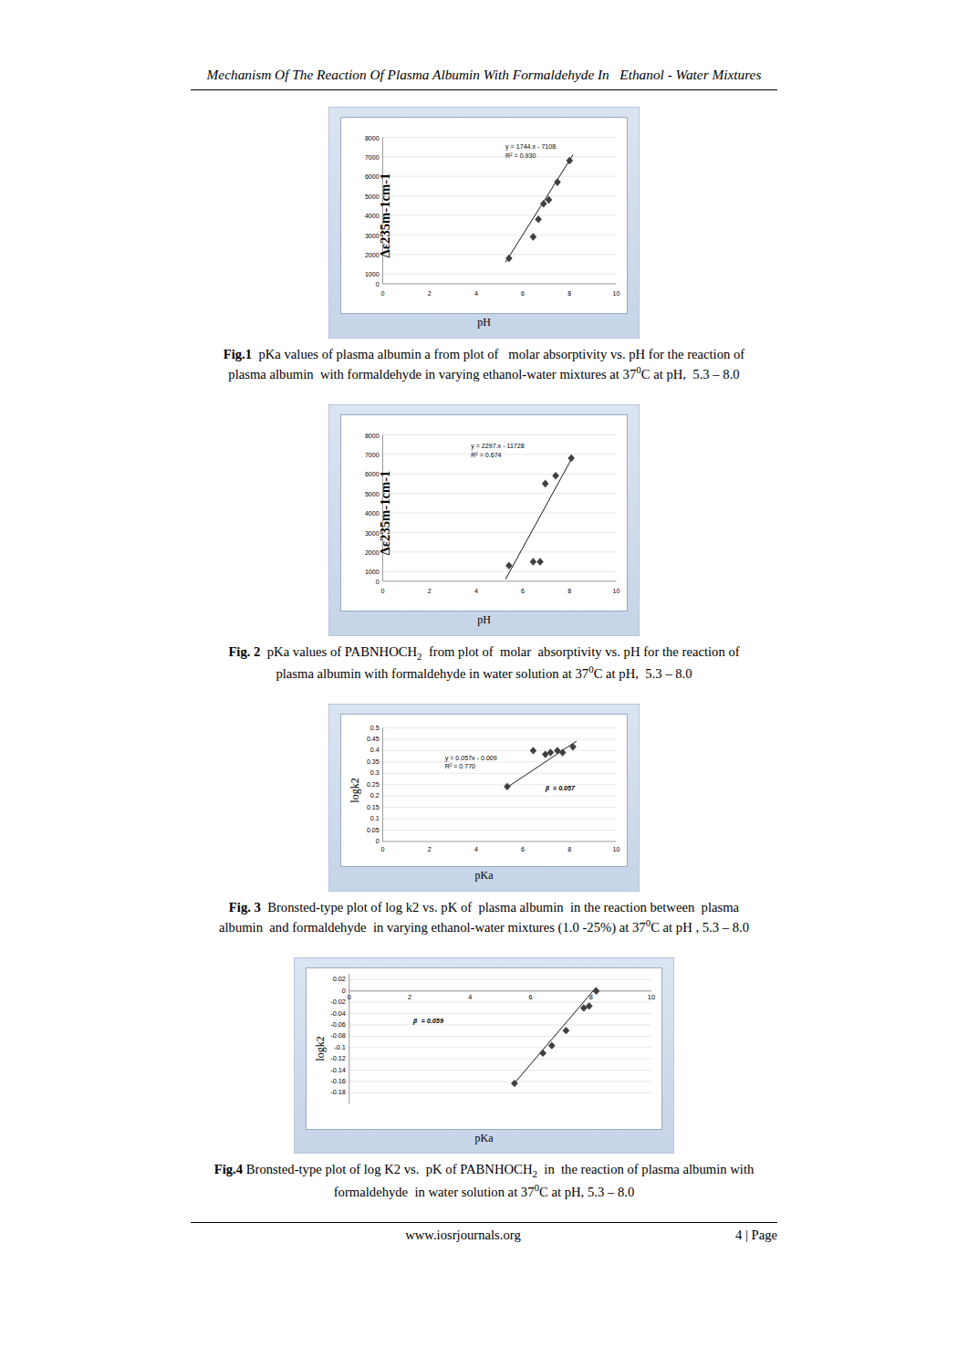Mechanism Of The Reaction Of Plasma Albumin With Formaldehyde In Ethanol - Water Mixtures
Δε235m-1cm-1
8000 7000 6000 5000 4000 3000 2000 1000 0 0 2 4 6 8 10 y = 1744.x - 7108. R² = 0.930
pH
Fig.1 pKa values of plasma albumin a from plot of molar absorptivity vs. pH for the reaction of plasma albumin with formaldehyde in varying ethanol-water mixtures at 370C at pH, 5.3 – 8.0
Δε235m-1cm-1
8000 7000 6000 5000 4000 3000 2000 1000 0 0 2 4 6 8 10 y = 2297.x - 11728 R² = 0.674
pH
Fig. 2 pKa values of PABNHOCH2 from plot of molar absorptivity vs. pH for the reaction of plasma albumin with formaldehyde in water solution at 370C at pH, 5.3 – 8.0
logk2
0.5 0.45 0.4 0.35 0.3 0.25 0.2 0.15 0.1 0.05 0 0 2 4 6 8 10 y = 0.057x - 0.009 R² = 0.770 β = 0.057
pKa
Fig. 3 Bronsted-type plot of log k2 vs. pK of plasma albumin in the reaction between plasma albumin and formaldehyde in varying ethanol-water mixtures (1.0 -25%) at 370C at pH , 5.3 – 8.0
logk2
0.02 0 -0.02 -0.04 -0.06 -0.08 -0.1 -0.12 -0.14 -0.16 -0.18 0 2 4 6 8 10 β = 0.059
pKa
Fig.4 Bronsted-type plot of log K2 vs. pK of PABNHOCH2 in the reaction of plasma albumin with formaldehyde in water solution at 370C at pH, 5.3 – 8.0
www.iosrjournals.org 4 | Page